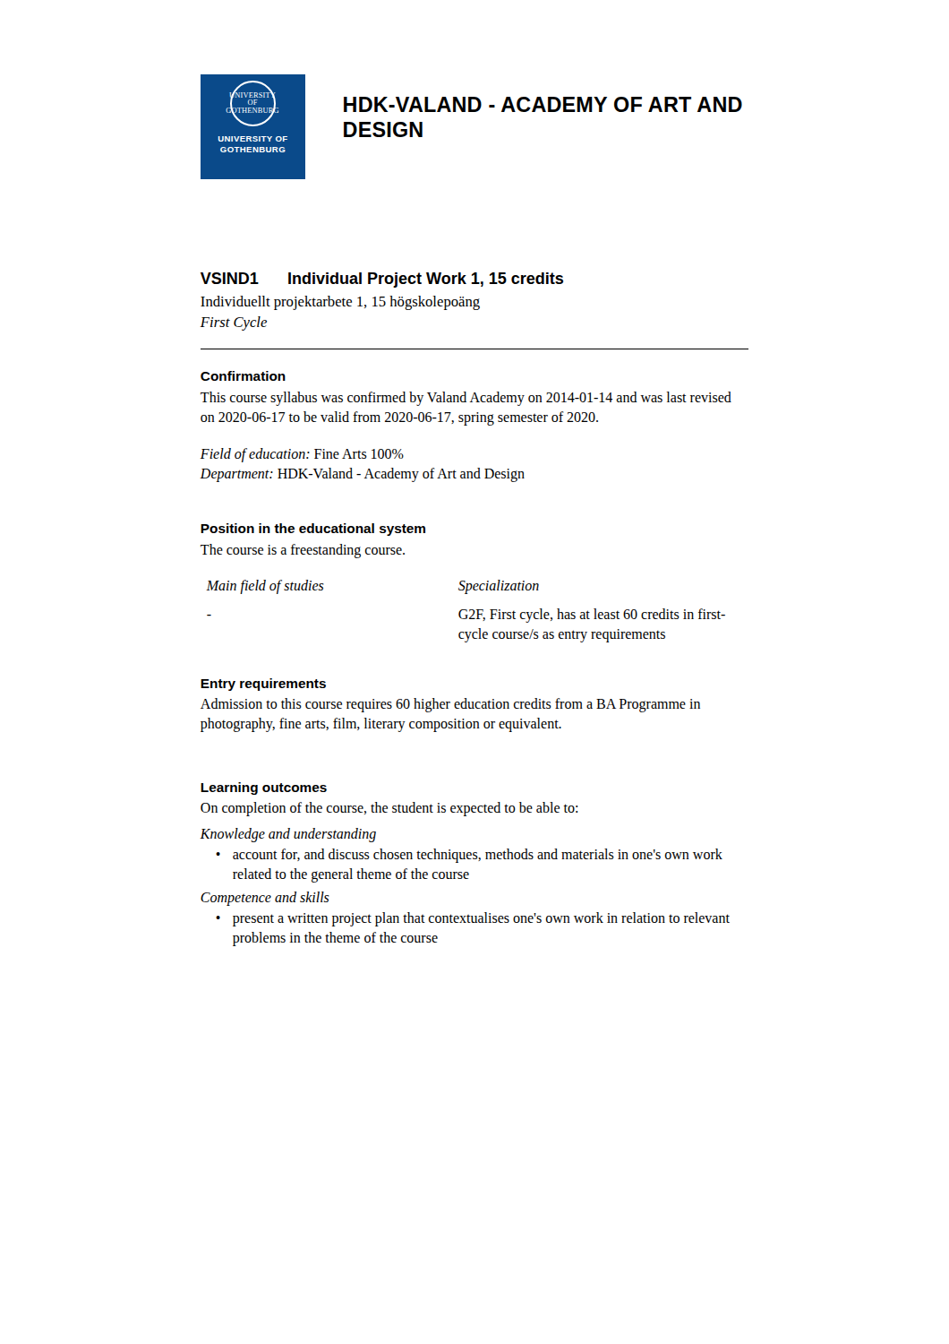UNIVERSITY
OF
GOTHENBURG
University of
Gothenburg
HDK-VALAND - ACADEMY OF ART AND DESIGN
VSIND1 Individual Project Work 1, 15 credits
Individuellt projektarbete 1, 15 högskolepoäng
First Cycle
Confirmation
This course syllabus was confirmed by Valand Academy on 2014-01-14 and was last revised on 2020-06-17 to be valid from 2020-06-17, spring semester of 2020.
Field of education: Fine Arts 100%
Department: HDK-Valand - Academy of Art and Design
Position in the educational system
The course is a freestanding course.
| Main field of studies | Specialization |
| --- | --- |
| - | G2F, First cycle, has at least 60 credits in first-cycle course/s as entry requirements |
Entry requirements
Admission to this course requires 60 higher education credits from a BA Programme in photography, fine arts, film, literary composition or equivalent.
Learning outcomes
On completion of the course, the student is expected to be able to:
Knowledge and understanding
account for, and discuss chosen techniques, methods and materials in one's own work related to the general theme of the course
Competence and skills
present a written project plan that contextualises one's own work in relation to relevant problems in the theme of the course